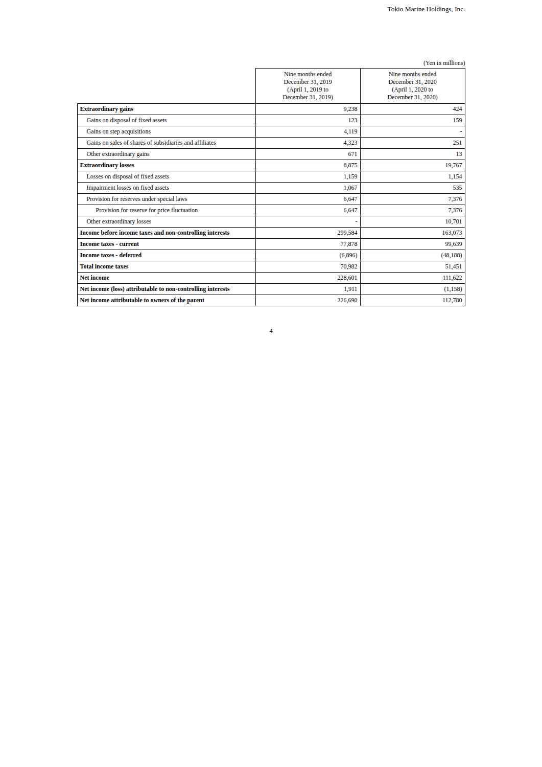Tokio Marine Holdings, Inc.
(Yen in millions)
| | Nine months ended December 31, 2019 (April 1, 2019 to December 31, 2019) | Nine months ended December 31, 2020 (April 1, 2020 to December 31, 2020) |
| --- | --- | --- |
| Extraordinary gains | 9,238 | 424 |
| Gains on disposal of fixed assets | 123 | 159 |
| Gains on step acquisitions | 4,119 | - |
| Gains on sales of shares of subsidiaries and affiliates | 4,323 | 251 |
| Other extraordinary gains | 671 | 13 |
| Extraordinary losses | 8,875 | 19,767 |
| Losses on disposal of fixed assets | 1,159 | 1,154 |
| Impairment losses on fixed assets | 1,067 | 535 |
| Provision for reserves under special laws | 6,647 | 7,376 |
| Provision for reserve for price fluctuation | 6,647 | 7,376 |
| Other extraordinary losses | - | 10,701 |
| Income before income taxes and non-controlling interests | 299,584 | 163,073 |
| Income taxes - current | 77,878 | 99,639 |
| Income taxes - deferred | (6,896) | (48,188) |
| Total income taxes | 70,982 | 51,451 |
| Net income | 228,601 | 111,622 |
| Net income (loss) attributable to non-controlling interests | 1,911 | (1,158) |
| Net income attributable to owners of the parent | 226,690 | 112,780 |
4